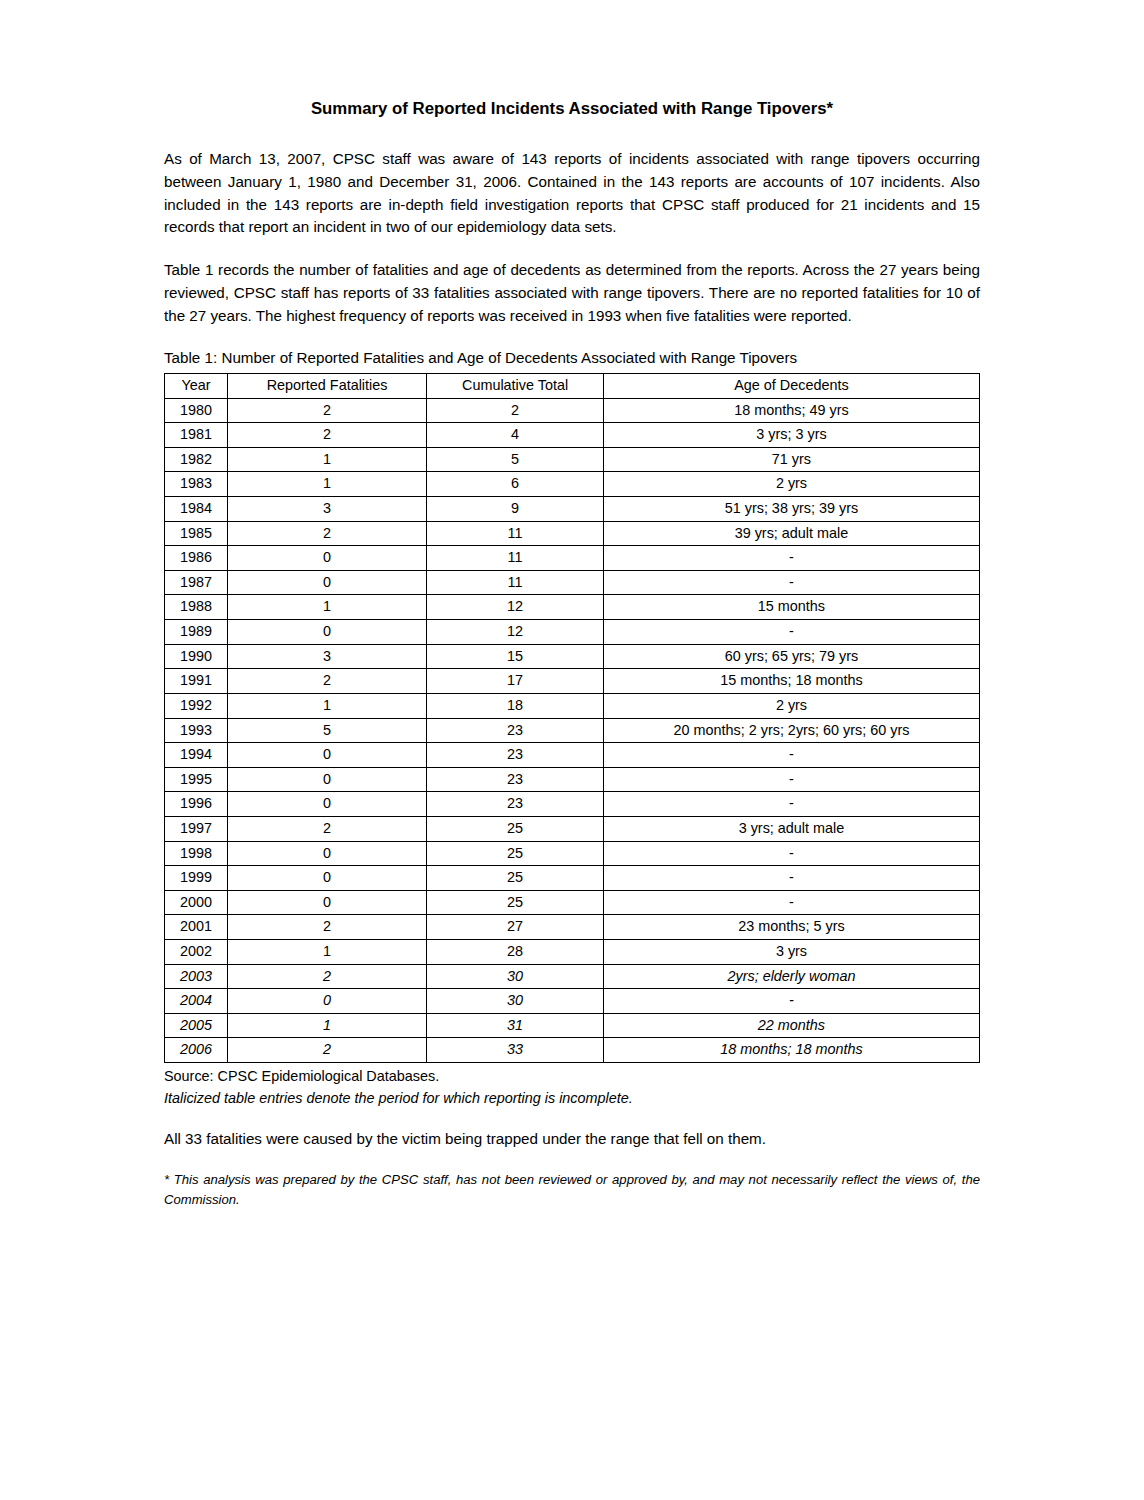Summary of Reported Incidents Associated with Range Tipovers*
As of March 13, 2007, CPSC staff was aware of 143 reports of incidents associated with range tipovers occurring between January 1, 1980 and December 31, 2006. Contained in the 143 reports are accounts of 107 incidents. Also included in the 143 reports are in-depth field investigation reports that CPSC staff produced for 21 incidents and 15 records that report an incident in two of our epidemiology data sets.
Table 1 records the number of fatalities and age of decedents as determined from the reports. Across the 27 years being reviewed, CPSC staff has reports of 33 fatalities associated with range tipovers. There are no reported fatalities for 10 of the 27 years. The highest frequency of reports was received in 1993 when five fatalities were reported.
Table 1: Number of Reported Fatalities and Age of Decedents Associated with Range Tipovers
| Year | Reported Fatalities | Cumulative Total | Age of Decedents |
| --- | --- | --- | --- |
| 1980 | 2 | 2 | 18 months; 49 yrs |
| 1981 | 2 | 4 | 3 yrs; 3 yrs |
| 1982 | 1 | 5 | 71 yrs |
| 1983 | 1 | 6 | 2 yrs |
| 1984 | 3 | 9 | 51 yrs; 38 yrs; 39 yrs |
| 1985 | 2 | 11 | 39 yrs; adult male |
| 1986 | 0 | 11 | - |
| 1987 | 0 | 11 | - |
| 1988 | 1 | 12 | 15 months |
| 1989 | 0 | 12 | - |
| 1990 | 3 | 15 | 60 yrs; 65 yrs; 79 yrs |
| 1991 | 2 | 17 | 15 months; 18 months |
| 1992 | 1 | 18 | 2 yrs |
| 1993 | 5 | 23 | 20 months; 2 yrs; 2yrs; 60 yrs; 60 yrs |
| 1994 | 0 | 23 | - |
| 1995 | 0 | 23 | - |
| 1996 | 0 | 23 | - |
| 1997 | 2 | 25 | 3 yrs; adult male |
| 1998 | 0 | 25 | - |
| 1999 | 0 | 25 | - |
| 2000 | 0 | 25 | - |
| 2001 | 2 | 27 | 23 months; 5 yrs |
| 2002 | 1 | 28 | 3 yrs |
| 2003 | 2 | 30 | 2yrs; elderly woman |
| 2004 | 0 | 30 | - |
| 2005 | 1 | 31 | 22 months |
| 2006 | 2 | 33 | 18 months; 18 months |
Source: CPSC Epidemiological Databases.
Italicized table entries denote the period for which reporting is incomplete.
All 33 fatalities were caused by the victim being trapped under the range that fell on them.
* This analysis was prepared by the CPSC staff, has not been reviewed or approved by, and may not necessarily reflect the views of, the Commission.